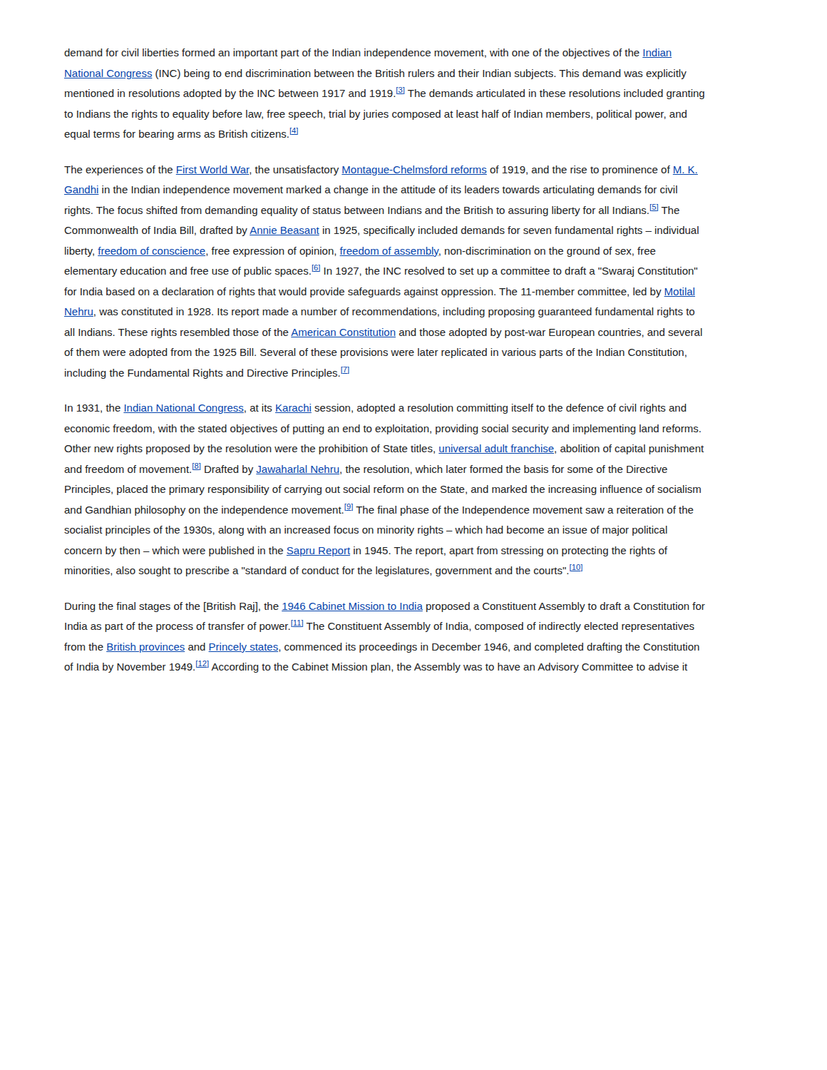demand for civil liberties formed an important part of the Indian independence movement, with one of the objectives of the Indian National Congress (INC) being to end discrimination between the British rulers and their Indian subjects. This demand was explicitly mentioned in resolutions adopted by the INC between 1917 and 1919.[3] The demands articulated in these resolutions included granting to Indians the rights to equality before law, free speech, trial by juries composed at least half of Indian members, political power, and equal terms for bearing arms as British citizens.[4]
The experiences of the First World War, the unsatisfactory Montague-Chelmsford reforms of 1919, and the rise to prominence of M. K. Gandhi in the Indian independence movement marked a change in the attitude of its leaders towards articulating demands for civil rights. The focus shifted from demanding equality of status between Indians and the British to assuring liberty for all Indians.[5] The Commonwealth of India Bill, drafted by Annie Beasant in 1925, specifically included demands for seven fundamental rights – individual liberty, freedom of conscience, free expression of opinion, freedom of assembly, non-discrimination on the ground of sex, free elementary education and free use of public spaces.[6] In 1927, the INC resolved to set up a committee to draft a "Swaraj Constitution" for India based on a declaration of rights that would provide safeguards against oppression. The 11-member committee, led by Motilal Nehru, was constituted in 1928. Its report made a number of recommendations, including proposing guaranteed fundamental rights to all Indians. These rights resembled those of the American Constitution and those adopted by post-war European countries, and several of them were adopted from the 1925 Bill. Several of these provisions were later replicated in various parts of the Indian Constitution, including the Fundamental Rights and Directive Principles.[7]
In 1931, the Indian National Congress, at its Karachi session, adopted a resolution committing itself to the defence of civil rights and economic freedom, with the stated objectives of putting an end to exploitation, providing social security and implementing land reforms. Other new rights proposed by the resolution were the prohibition of State titles, universal adult franchise, abolition of capital punishment and freedom of movement.[8] Drafted by Jawaharlal Nehru, the resolution, which later formed the basis for some of the Directive Principles, placed the primary responsibility of carrying out social reform on the State, and marked the increasing influence of socialism and Gandhian philosophy on the independence movement.[9] The final phase of the Independence movement saw a reiteration of the socialist principles of the 1930s, along with an increased focus on minority rights – which had become an issue of major political concern by then – which were published in the Sapru Report in 1945. The report, apart from stressing on protecting the rights of minorities, also sought to prescribe a "standard of conduct for the legislatures, government and the courts".[10]
During the final stages of the [British Raj], the 1946 Cabinet Mission to India proposed a Constituent Assembly to draft a Constitution for India as part of the process of transfer of power.[11] The Constituent Assembly of India, composed of indirectly elected representatives from the British provinces and Princely states, commenced its proceedings in December 1946, and completed drafting the Constitution of India by November 1949.[12] According to the Cabinet Mission plan, the Assembly was to have an Advisory Committee to advise it